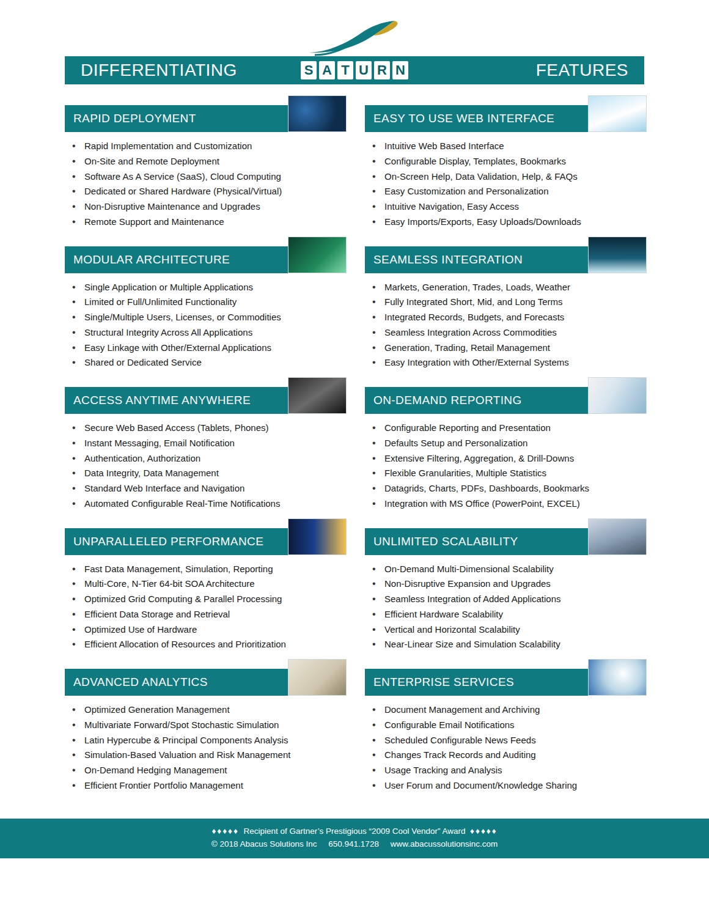DIFFERENTIATING
SATURN
FEATURES
RAPID DEPLOYMENT
Rapid Implementation and Customization
On-Site and Remote Deployment
Software As A Service (SaaS), Cloud Computing
Dedicated or Shared Hardware (Physical/Virtual)
Non-Disruptive Maintenance and Upgrades
Remote Support and Maintenance
EASY TO USE WEB INTERFACE
Intuitive Web Based Interface
Configurable Display, Templates, Bookmarks
On-Screen Help, Data Validation, Help, & FAQs
Easy Customization and Personalization
Intuitive Navigation, Easy Access
Easy Imports/Exports, Easy Uploads/Downloads
MODULAR ARCHITECTURE
Single Application or Multiple Applications
Limited or Full/Unlimited Functionality
Single/Multiple Users, Licenses, or Commodities
Structural Integrity Across All Applications
Easy Linkage with Other/External Applications
Shared or Dedicated Service
SEAMLESS INTEGRATION
Markets, Generation, Trades, Loads, Weather
Fully Integrated Short, Mid, and Long Terms
Integrated Records, Budgets, and Forecasts
Seamless Integration Across Commodities
Generation, Trading, Retail Management
Easy Integration with Other/External Systems
ACCESS ANYTIME ANYWHERE
Secure Web Based Access (Tablets, Phones)
Instant Messaging, Email Notification
Authentication, Authorization
Data Integrity, Data Management
Standard Web Interface and Navigation
Automated Configurable Real-Time Notifications
ON-DEMAND REPORTING
Configurable Reporting and Presentation
Defaults Setup and Personalization
Extensive Filtering, Aggregation, & Drill-Downs
Flexible Granularities, Multiple Statistics
Datagrids, Charts, PDFs, Dashboards, Bookmarks
Integration with MS Office (PowerPoint, EXCEL)
UNPARALLELED PERFORMANCE
Fast Data Management, Simulation, Reporting
Multi-Core, N-Tier 64-bit SOA Architecture
Optimized Grid Computing & Parallel Processing
Efficient Data Storage and Retrieval
Optimized Use of Hardware
Efficient Allocation of Resources and Prioritization
UNLIMITED SCALABILITY
On-Demand Multi-Dimensional Scalability
Non-Disruptive Expansion and Upgrades
Seamless Integration of Added Applications
Efficient Hardware Scalability
Vertical and Horizontal Scalability
Near-Linear Size and Simulation Scalability
ADVANCED ANALYTICS
Optimized Generation Management
Multivariate Forward/Spot Stochastic Simulation
Latin Hypercube & Principal Components Analysis
Simulation-Based Valuation and Risk Management
On-Demand Hedging Management
Efficient Frontier Portfolio Management
ENTERPRISE SERVICES
Document Management and Archiving
Configurable Email Notifications
Scheduled Configurable News Feeds
Changes Track Records and Auditing
Usage Tracking and Analysis
User Forum and Document/Knowledge Sharing
♦♦♦♦♦ Recipient of Gartner’s Prestigious “2009 Cool Vendor” Award ♦♦♦♦♦
© 2018 Abacus Solutions Inc 650.941.1728 www.abacussolutionsinc.com